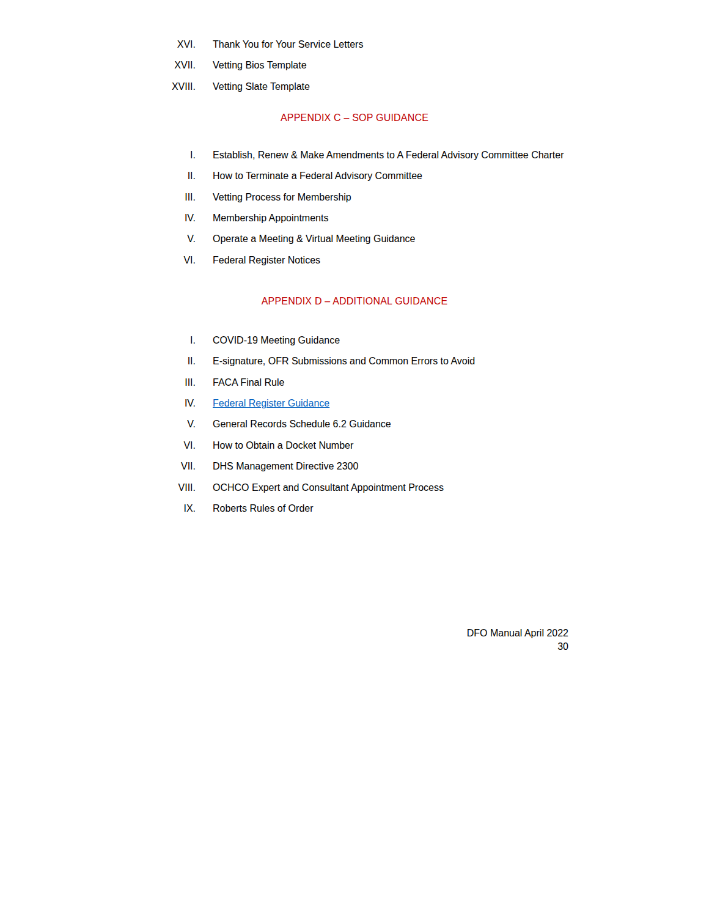XVI. Thank You for Your Service Letters
XVII. Vetting Bios Template
XVIII. Vetting Slate Template
APPENDIX C – SOP GUIDANCE
I. Establish, Renew & Make Amendments to A Federal Advisory Committee Charter
II. How to Terminate a Federal Advisory Committee
III. Vetting Process for Membership
IV. Membership Appointments
V. Operate a Meeting & Virtual Meeting Guidance
VI. Federal Register Notices
APPENDIX D – ADDITIONAL GUIDANCE
I. COVID-19 Meeting Guidance
II. E-signature, OFR Submissions and Common Errors to Avoid
III. FACA Final Rule
IV. Federal Register Guidance
V. General Records Schedule 6.2 Guidance
VI. How to Obtain a Docket Number
VII. DHS Management Directive 2300
VIII. OCHCO Expert and Consultant Appointment Process
IX. Roberts Rules of Order
DFO Manual April 2022
30